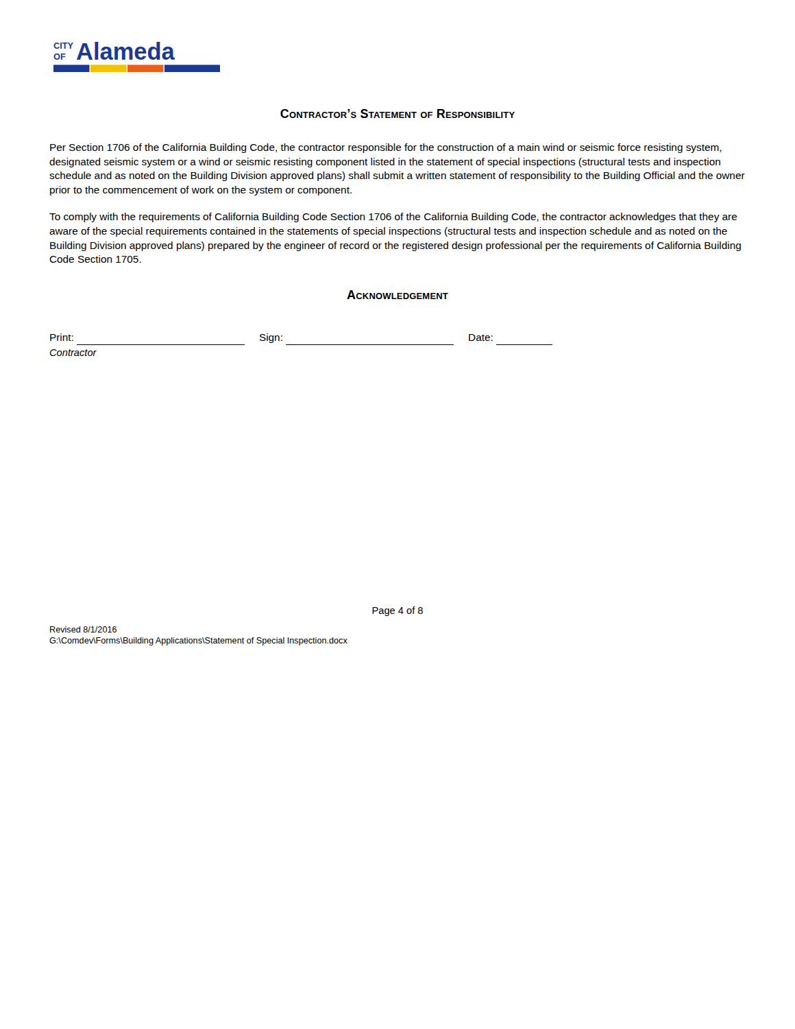Contractor’s Statement of Responsibility
Per Section 1706 of the California Building Code, the contractor responsible for the construction of a main wind or seismic force resisting system, designated seismic system or a wind or seismic resisting component listed in the statement of special inspections (structural tests and inspection schedule and as noted on the Building Division approved plans) shall submit a written statement of responsibility to the Building Official and the owner prior to the commencement of work on the system or component.
To comply with the requirements of California Building Code Section 1706 of the California Building Code, the contractor acknowledges that they are aware of the special requirements contained in the statements of special inspections (structural tests and inspection schedule and as noted on the Building Division approved plans) prepared by the engineer of record or the registered design professional per the requirements of California Building Code Section 1705.
Acknowledgement
Print: Sign: Date:
Contractor
Page 4 of 8
Revised 8/1/2016
G:\Comdev\Forms\Building Applications\Statement of Special Inspection.docx